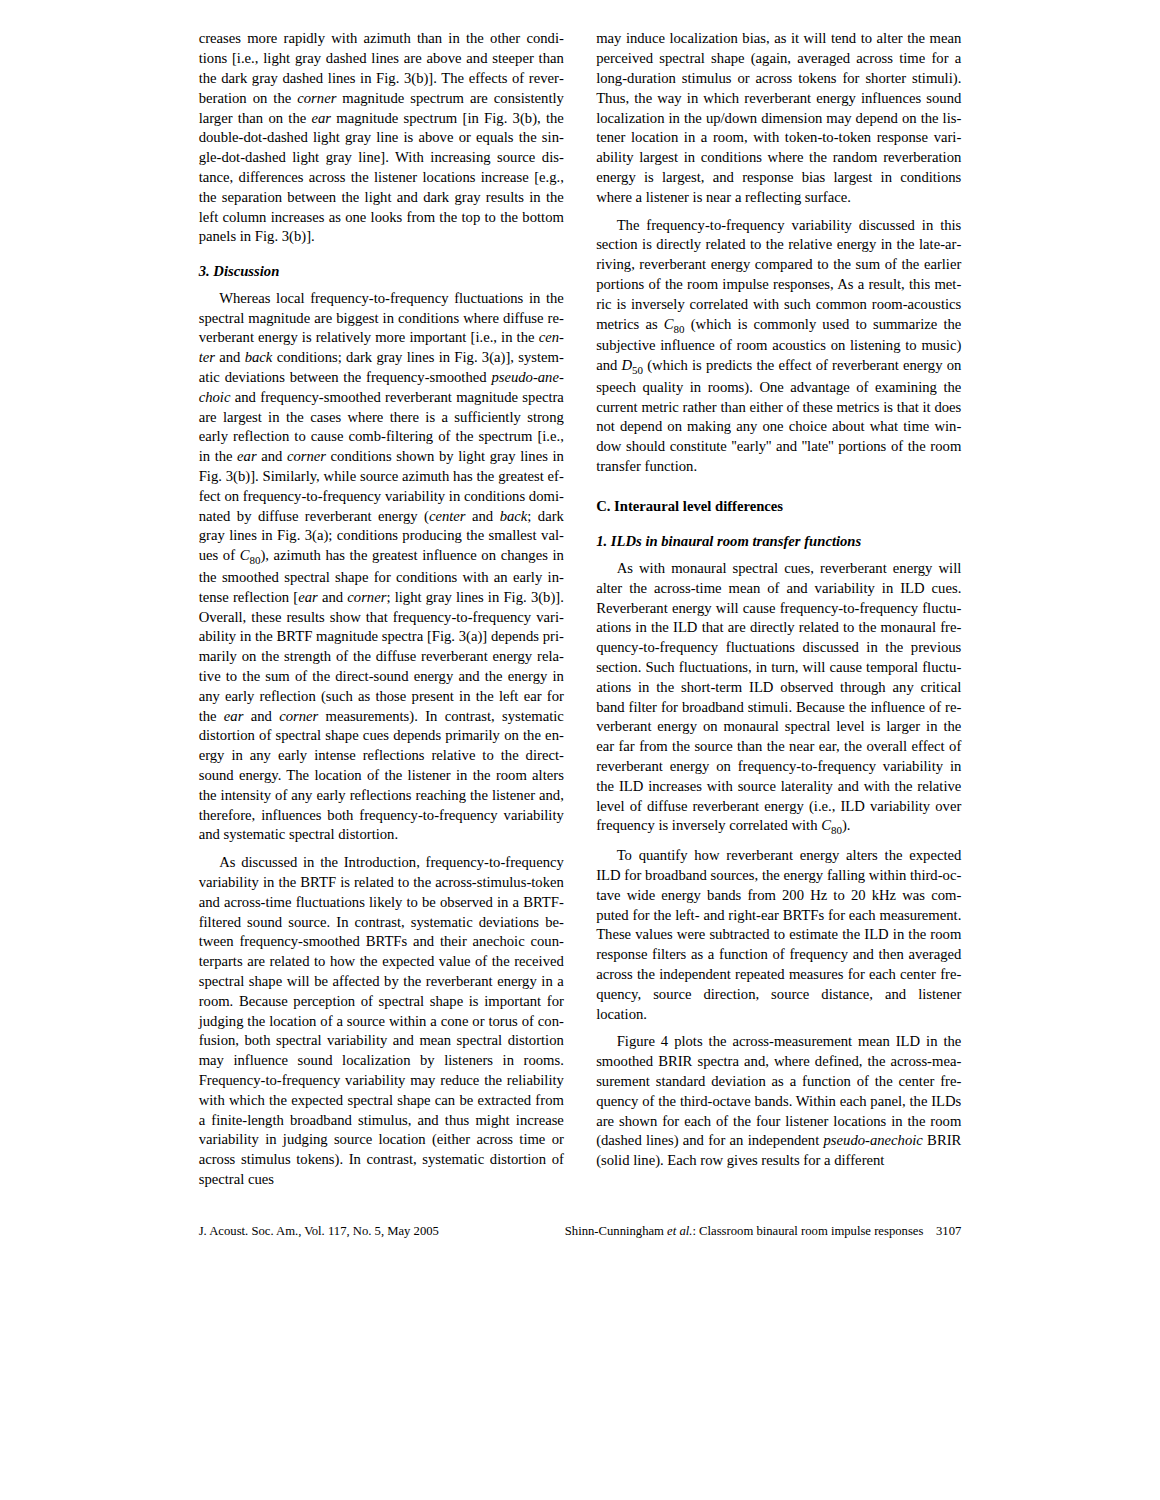creases more rapidly with azimuth than in the other conditions [i.e., light gray dashed lines are above and steeper than the dark gray dashed lines in Fig. 3(b)]. The effects of reverberation on the corner magnitude spectrum are consistently larger than on the ear magnitude spectrum [in Fig. 3(b), the double-dot-dashed light gray line is above or equals the single-dot-dashed light gray line]. With increasing source distance, differences across the listener locations increase [e.g., the separation between the light and dark gray results in the left column increases as one looks from the top to the bottom panels in Fig. 3(b)].
3. Discussion
Whereas local frequency-to-frequency fluctuations in the spectral magnitude are biggest in conditions where diffuse reverberant energy is relatively more important [i.e., in the center and back conditions; dark gray lines in Fig. 3(a)], systematic deviations between the frequency-smoothed pseudo-anechoic and frequency-smoothed reverberant magnitude spectra are largest in the cases where there is a sufficiently strong early reflection to cause comb-filtering of the spectrum [i.e., in the ear and corner conditions shown by light gray lines in Fig. 3(b)]. Similarly, while source azimuth has the greatest effect on frequency-to-frequency variability in conditions dominated by diffuse reverberant energy (center and back; dark gray lines in Fig. 3(a); conditions producing the smallest values of C80), azimuth has the greatest influence on changes in the smoothed spectral shape for conditions with an early intense reflection [ear and corner; light gray lines in Fig. 3(b)]. Overall, these results show that frequency-to-frequency variability in the BRTF magnitude spectra [Fig. 3(a)] depends primarily on the strength of the diffuse reverberant energy relative to the sum of the direct-sound energy and the energy in any early reflection (such as those present in the left ear for the ear and corner measurements). In contrast, systematic distortion of spectral shape cues depends primarily on the energy in any early intense reflections relative to the direct-sound energy. The location of the listener in the room alters the intensity of any early reflections reaching the listener and, therefore, influences both frequency-to-frequency variability and systematic spectral distortion.
As discussed in the Introduction, frequency-to-frequency variability in the BRTF is related to the across-stimulus-token and across-time fluctuations likely to be observed in a BRTF-filtered sound source. In contrast, systematic deviations between frequency-smoothed BRTFs and their anechoic counterparts are related to how the expected value of the received spectral shape will be affected by the reverberant energy in a room. Because perception of spectral shape is important for judging the location of a source within a cone or torus of confusion, both spectral variability and mean spectral distortion may influence sound localization by listeners in rooms. Frequency-to-frequency variability may reduce the reliability with which the expected spectral shape can be extracted from a finite-length broadband stimulus, and thus might increase variability in judging source location (either across time or across stimulus tokens). In contrast, systematic distortion of spectral cues
may induce localization bias, as it will tend to alter the mean perceived spectral shape (again, averaged across time for a long-duration stimulus or across tokens for shorter stimuli). Thus, the way in which reverberant energy influences sound localization in the up/down dimension may depend on the listener location in a room, with token-to-token response variability largest in conditions where the random reverberation energy is largest, and response bias largest in conditions where a listener is near a reflecting surface.
The frequency-to-frequency variability discussed in this section is directly related to the relative energy in the late-arriving, reverberant energy compared to the sum of the earlier portions of the room impulse responses, As a result, this metric is inversely correlated with such common room-acoustics metrics as C80 (which is commonly used to summarize the subjective influence of room acoustics on listening to music) and D50 (which is predicts the effect of reverberant energy on speech quality in rooms). One advantage of examining the current metric rather than either of these metrics is that it does not depend on making any one choice about what time window should constitute ''early'' and ''late'' portions of the room transfer function.
C. Interaural level differences
1. ILDs in binaural room transfer functions
As with monaural spectral cues, reverberant energy will alter the across-time mean of and variability in ILD cues. Reverberant energy will cause frequency-to-frequency fluctuations in the ILD that are directly related to the monaural frequency-to-frequency fluctuations discussed in the previous section. Such fluctuations, in turn, will cause temporal fluctuations in the short-term ILD observed through any critical band filter for broadband stimuli. Because the influence of reverberant energy on monaural spectral level is larger in the ear far from the source than the near ear, the overall effect of reverberant energy on frequency-to-frequency variability in the ILD increases with source laterality and with the relative level of diffuse reverberant energy (i.e., ILD variability over frequency is inversely correlated with C80).
To quantify how reverberant energy alters the expected ILD for broadband sources, the energy falling within third-octave wide energy bands from 200 Hz to 20 kHz was computed for the left- and right-ear BRTFs for each measurement. These values were subtracted to estimate the ILD in the room response filters as a function of frequency and then averaged across the independent repeated measures for each center frequency, source direction, source distance, and listener location.
Figure 4 plots the across-measurement mean ILD in the smoothed BRIR spectra and, where defined, the across-measurement standard deviation as a function of the center frequency of the third-octave bands. Within each panel, the ILDs are shown for each of the four listener locations in the room (dashed lines) and for an independent pseudo-anechoic BRIR (solid line). Each row gives results for a different
J. Acoust. Soc. Am., Vol. 117, No. 5, May 2005 Shinn-Cunningham et al.: Classroom binaural room impulse responses 3107